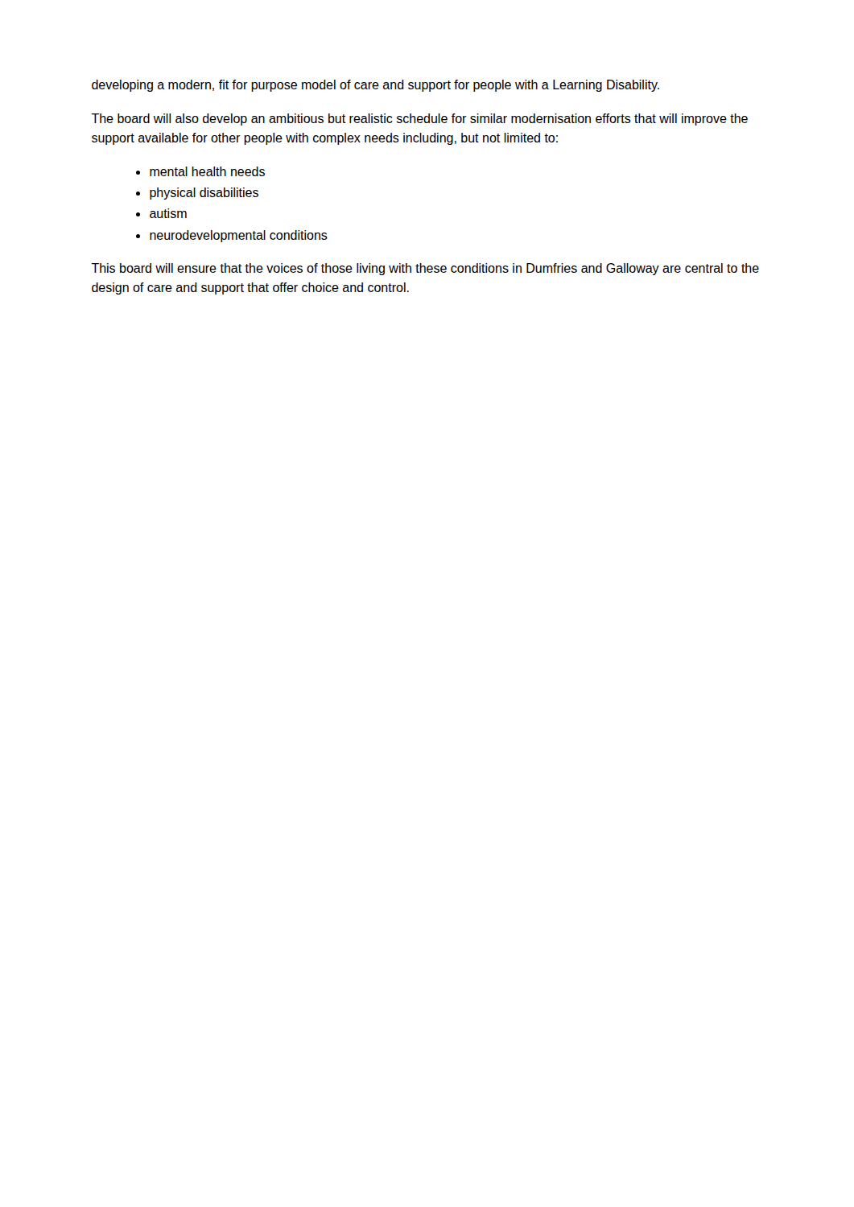developing a modern, fit for purpose model of care and support for people with a Learning Disability.
The board will also develop an ambitious but realistic schedule for similar modernisation efforts that will improve the support available for other people with complex needs including, but not limited to:
mental health needs
physical disabilities
autism
neurodevelopmental conditions
This board will ensure that the voices of those living with these conditions in Dumfries and Galloway are central to the design of care and support that offer choice and control.